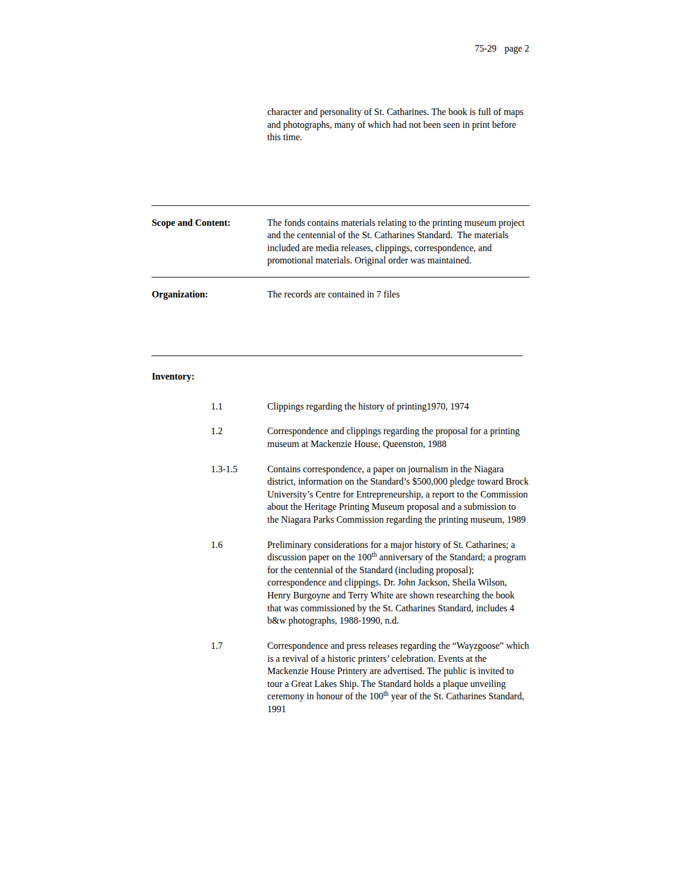75-29 page 2
character and personality of St. Catharines. The book is full of maps and photographs, many of which had not been seen in print before this time.
Scope and Content:
The fonds contains materials relating to the printing museum project and the centennial of the St. Catharines Standard. The materials included are media releases, clippings, correspondence, and promotional materials. Original order was maintained.
Organization:
The records are contained in 7 files
Inventory:
1.1
Clippings regarding the history of printing1970, 1974
1.2
Correspondence and clippings regarding the proposal for a printing museum at Mackenzie House, Queenston, 1988
1.3-1.5
Contains correspondence, a paper on journalism in the Niagara district, information on the Standard’s $500,000 pledge toward Brock University’s Centre for Entrepreneurship, a report to the Commission about the Heritage Printing Museum proposal and a submission to the Niagara Parks Commission regarding the printing museum, 1989
1.6
Preliminary considerations for a major history of St. Catharines; a discussion paper on the 100th anniversary of the Standard; a program for the centennial of the Standard (including proposal); correspondence and clippings. Dr. John Jackson, Sheila Wilson, Henry Burgoyne and Terry White are shown researching the book that was commissioned by the St. Catharines Standard, includes 4 b&w photographs, 1988-1990, n.d.
1.7
Correspondence and press releases regarding the “Wayzgoose” which is a revival of a historic printers’ celebration. Events at the Mackenzie House Printery are advertised. The public is invited to tour a Great Lakes Ship. The Standard holds a plaque unveiling ceremony in honour of the 100th year of the St. Catharines Standard, 1991